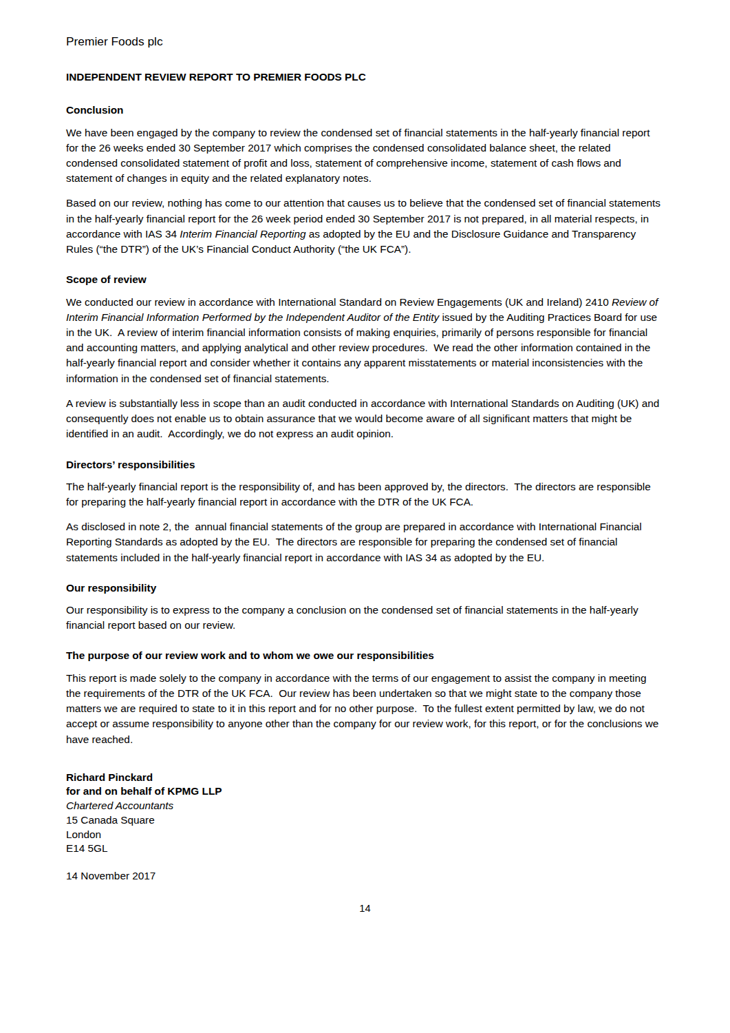Premier Foods plc
INDEPENDENT REVIEW REPORT TO PREMIER FOODS PLC
Conclusion
We have been engaged by the company to review the condensed set of financial statements in the half-yearly financial report for the 26 weeks ended 30 September 2017 which comprises the condensed consolidated balance sheet, the related condensed consolidated statement of profit and loss, statement of comprehensive income, statement of cash flows and statement of changes in equity and the related explanatory notes.
Based on our review, nothing has come to our attention that causes us to believe that the condensed set of financial statements in the half-yearly financial report for the 26 week period ended 30 September 2017 is not prepared, in all material respects, in accordance with IAS 34 Interim Financial Reporting as adopted by the EU and the Disclosure Guidance and Transparency Rules (“the DTR”) of the UK’s Financial Conduct Authority (“the UK FCA”).
Scope of review
We conducted our review in accordance with International Standard on Review Engagements (UK and Ireland) 2410 Review of Interim Financial Information Performed by the Independent Auditor of the Entity issued by the Auditing Practices Board for use in the UK. A review of interim financial information consists of making enquiries, primarily of persons responsible for financial and accounting matters, and applying analytical and other review procedures. We read the other information contained in the half-yearly financial report and consider whether it contains any apparent misstatements or material inconsistencies with the information in the condensed set of financial statements.
A review is substantially less in scope than an audit conducted in accordance with International Standards on Auditing (UK) and consequently does not enable us to obtain assurance that we would become aware of all significant matters that might be identified in an audit. Accordingly, we do not express an audit opinion.
Directors’ responsibilities
The half-yearly financial report is the responsibility of, and has been approved by, the directors. The directors are responsible for preparing the half-yearly financial report in accordance with the DTR of the UK FCA.
As disclosed in note 2, the annual financial statements of the group are prepared in accordance with International Financial Reporting Standards as adopted by the EU. The directors are responsible for preparing the condensed set of financial statements included in the half-yearly financial report in accordance with IAS 34 as adopted by the EU.
Our responsibility
Our responsibility is to express to the company a conclusion on the condensed set of financial statements in the half-yearly financial report based on our review.
The purpose of our review work and to whom we owe our responsibilities
This report is made solely to the company in accordance with the terms of our engagement to assist the company in meeting the requirements of the DTR of the UK FCA. Our review has been undertaken so that we might state to the company those matters we are required to state to it in this report and for no other purpose. To the fullest extent permitted by law, we do not accept or assume responsibility to anyone other than the company for our review work, for this report, or for the conclusions we have reached.
Richard Pinckard
for and on behalf of KPMG LLP
Chartered Accountants
15 Canada Square
London
E14 5GL
14 November 2017
14